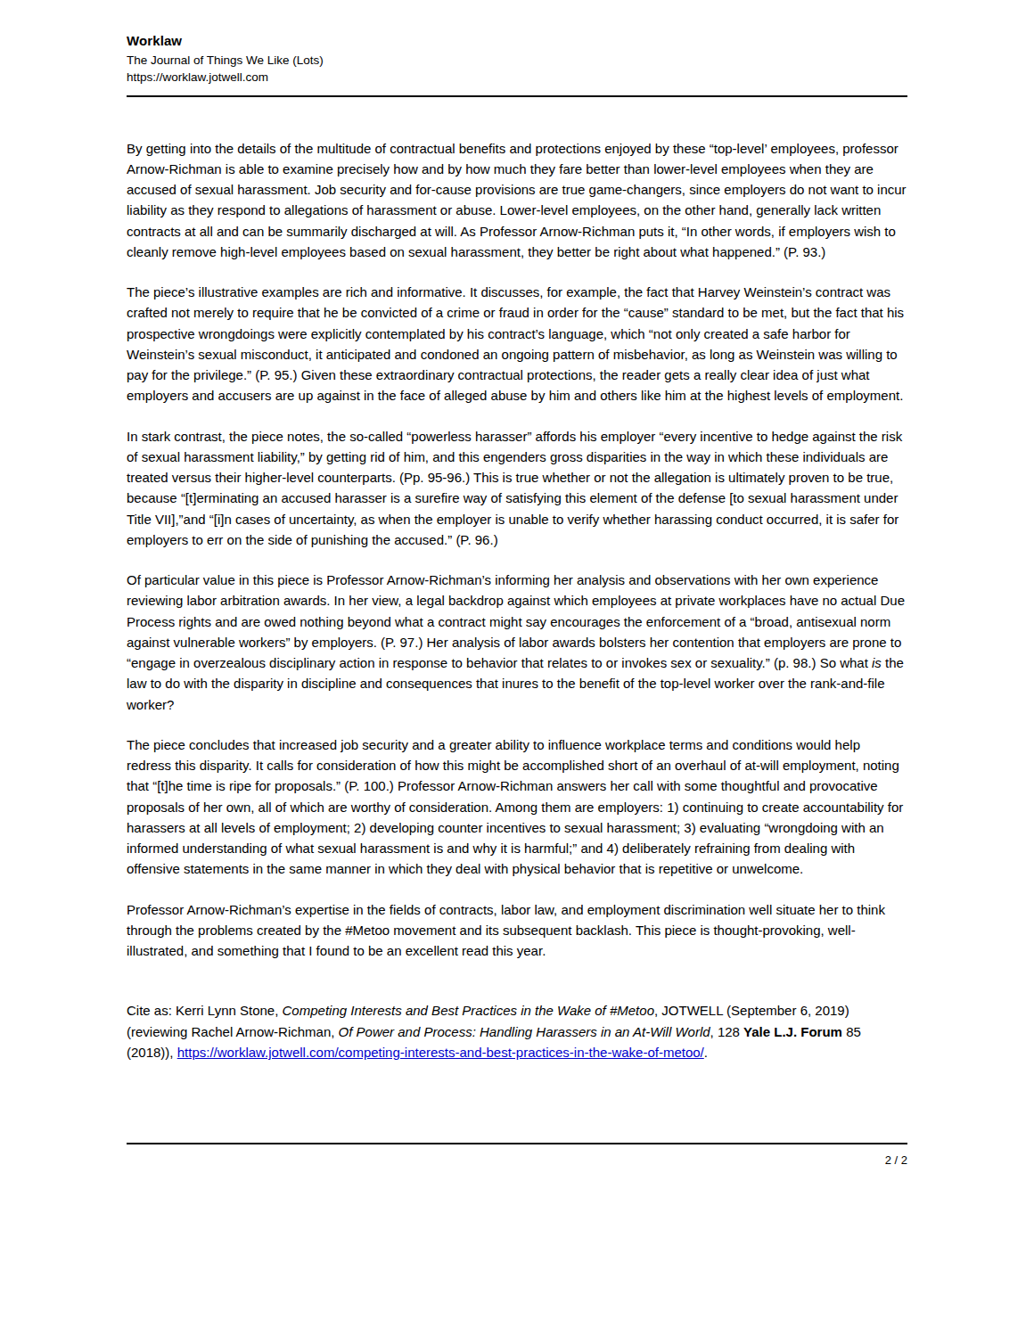Worklaw
The Journal of Things We Like (Lots)
https://worklaw.jotwell.com
By getting into the details of the multitude of contractual benefits and protections enjoyed by these “top-level’ employees, professor Arnow-Richman is able to examine precisely how and by how much they fare better than lower-level employees when they are accused of sexual harassment. Job security and for-cause provisions are true game-changers, since employers do not want to incur liability as they respond to allegations of harassment or abuse. Lower-level employees, on the other hand, generally lack written contracts at all and can be summarily discharged at will. As Professor Arnow-Richman puts it, “In other words, if employers wish to cleanly remove high-level employees based on sexual harassment, they better be right about what happened.” (P. 93.)
The piece’s illustrative examples are rich and informative. It discusses, for example, the fact that Harvey Weinstein’s contract was crafted not merely to require that he be convicted of a crime or fraud in order for the “cause” standard to be met, but the fact that his prospective wrongdoings were explicitly contemplated by his contract’s language, which “not only created a safe harbor for Weinstein’s sexual misconduct, it anticipated and condoned an ongoing pattern of misbehavior, as long as Weinstein was willing to pay for the privilege.” (P. 95.) Given these extraordinary contractual protections, the reader gets a really clear idea of just what employers and accusers are up against in the face of alleged abuse by him and others like him at the highest levels of employment.
In stark contrast, the piece notes, the so-called “powerless harasser” affords his employer “every incentive to hedge against the risk of sexual harassment liability,” by getting rid of him, and this engenders gross disparities in the way in which these individuals are treated versus their higher-level counterparts. (Pp. 95-96.) This is true whether or not the allegation is ultimately proven to be true, because “[t]erminating an accused harasser is a surefire way of satisfying this element of the defense [to sexual harassment under Title VII],”and “[i]n cases of uncertainty, as when the employer is unable to verify whether harassing conduct occurred, it is safer for employers to err on the side of punishing the accused.” (P. 96.)
Of particular value in this piece is Professor Arnow-Richman’s informing her analysis and observations with her own experience reviewing labor arbitration awards. In her view, a legal backdrop against which employees at private workplaces have no actual Due Process rights and are owed nothing beyond what a contract might say encourages the enforcement of a “broad, antisexual norm against vulnerable workers” by employers. (P. 97.) Her analysis of labor awards bolsters her contention that employers are prone to “engage in overzealous disciplinary action in response to behavior that relates to or invokes sex or sexuality.” (p. 98.) So what is the law to do with the disparity in discipline and consequences that inures to the benefit of the top-level worker over the rank-and-file worker?
The piece concludes that increased job security and a greater ability to influence workplace terms and conditions would help redress this disparity. It calls for consideration of how this might be accomplished short of an overhaul of at-will employment, noting that “[t]he time is ripe for proposals.” (P. 100.) Professor Arnow-Richman answers her call with some thoughtful and provocative proposals of her own, all of which are worthy of consideration. Among them are employers: 1) continuing to create accountability for harassers at all levels of employment; 2) developing counter incentives to sexual harassment; 3) evaluating “wrongdoing with an informed understanding of what sexual harassment is and why it is harmful;” and 4) deliberately refraining from dealing with offensive statements in the same manner in which they deal with physical behavior that is repetitive or unwelcome.
Professor Arnow-Richman’s expertise in the fields of contracts, labor law, and employment discrimination well situate her to think through the problems created by the #Metoo movement and its subsequent backlash. This piece is thought-provoking, well-illustrated, and something that I found to be an excellent read this year.
Cite as: Kerri Lynn Stone, Competing Interests and Best Practices in the Wake of #Metoo, JOTWELL (September 6, 2019) (reviewing Rachel Arnow-Richman, Of Power and Process: Handling Harassers in an At-Will World, 128 Yale L.J. Forum 85 (2018)), https://worklaw.jotwell.com/competing-interests-and-best-practices-in-the-wake-of-metoo/.
2 / 2